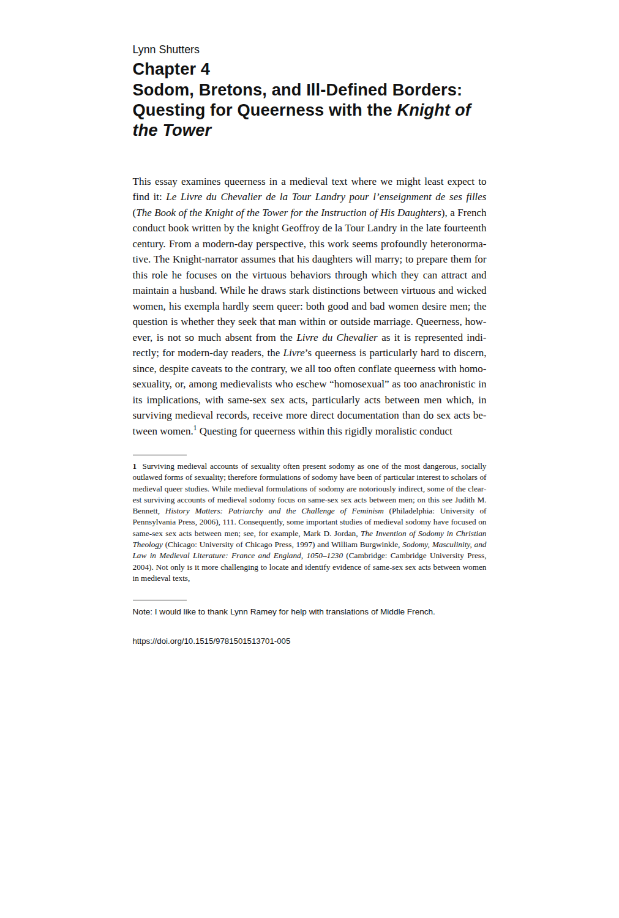Lynn Shutters
Chapter 4 Sodom, Bretons, and Ill-Defined Borders: Questing for Queerness with the Knight of the Tower
This essay examines queerness in a medieval text where we might least expect to find it: Le Livre du Chevalier de la Tour Landry pour l’enseignment de ses filles (The Book of the Knight of the Tower for the Instruction of His Daughters), a French conduct book written by the knight Geoffroy de la Tour Landry in the late fourteenth century. From a modern-day perspective, this work seems profoundly heteronormative. The Knight-narrator assumes that his daughters will marry; to prepare them for this role he focuses on the virtuous behaviors through which they can attract and maintain a husband. While he draws stark distinctions between virtuous and wicked women, his exempla hardly seem queer: both good and bad women desire men; the question is whether they seek that man within or outside marriage. Queerness, however, is not so much absent from the Livre du Chevalier as it is represented indirectly; for modern-day readers, the Livre’s queerness is particularly hard to discern, since, despite caveats to the contrary, we all too often conflate queerness with homosexuality, or, among medievalists who eschew “homosexual” as too anachronistic in its implications, with same-sex sex acts, particularly acts between men which, in surviving medieval records, receive more direct documentation than do sex acts between women.1 Questing for queerness within this rigidly moralistic conduct
1 Surviving medieval accounts of sexuality often present sodomy as one of the most dangerous, socially outlawed forms of sexuality; therefore formulations of sodomy have been of particular interest to scholars of medieval queer studies. While medieval formulations of sodomy are notoriously indirect, some of the clearest surviving accounts of medieval sodomy focus on same-sex sex acts between men; on this see Judith M. Bennett, History Matters: Patriarchy and the Challenge of Feminism (Philadelphia: University of Pennsylvania Press, 2006), 111. Consequently, some important studies of medieval sodomy have focused on same-sex sex acts between men; see, for example, Mark D. Jordan, The Invention of Sodomy in Christian Theology (Chicago: University of Chicago Press, 1997) and William Burgwinkle, Sodomy, Masculinity, and Law in Medieval Literature: France and England, 1050–1230 (Cambridge: Cambridge University Press, 2004). Not only is it more challenging to locate and identify evidence of same-sex sex acts between women in medieval texts,
Note: I would like to thank Lynn Ramey for help with translations of Middle French.
https://doi.org/10.1515/9781501513701-005